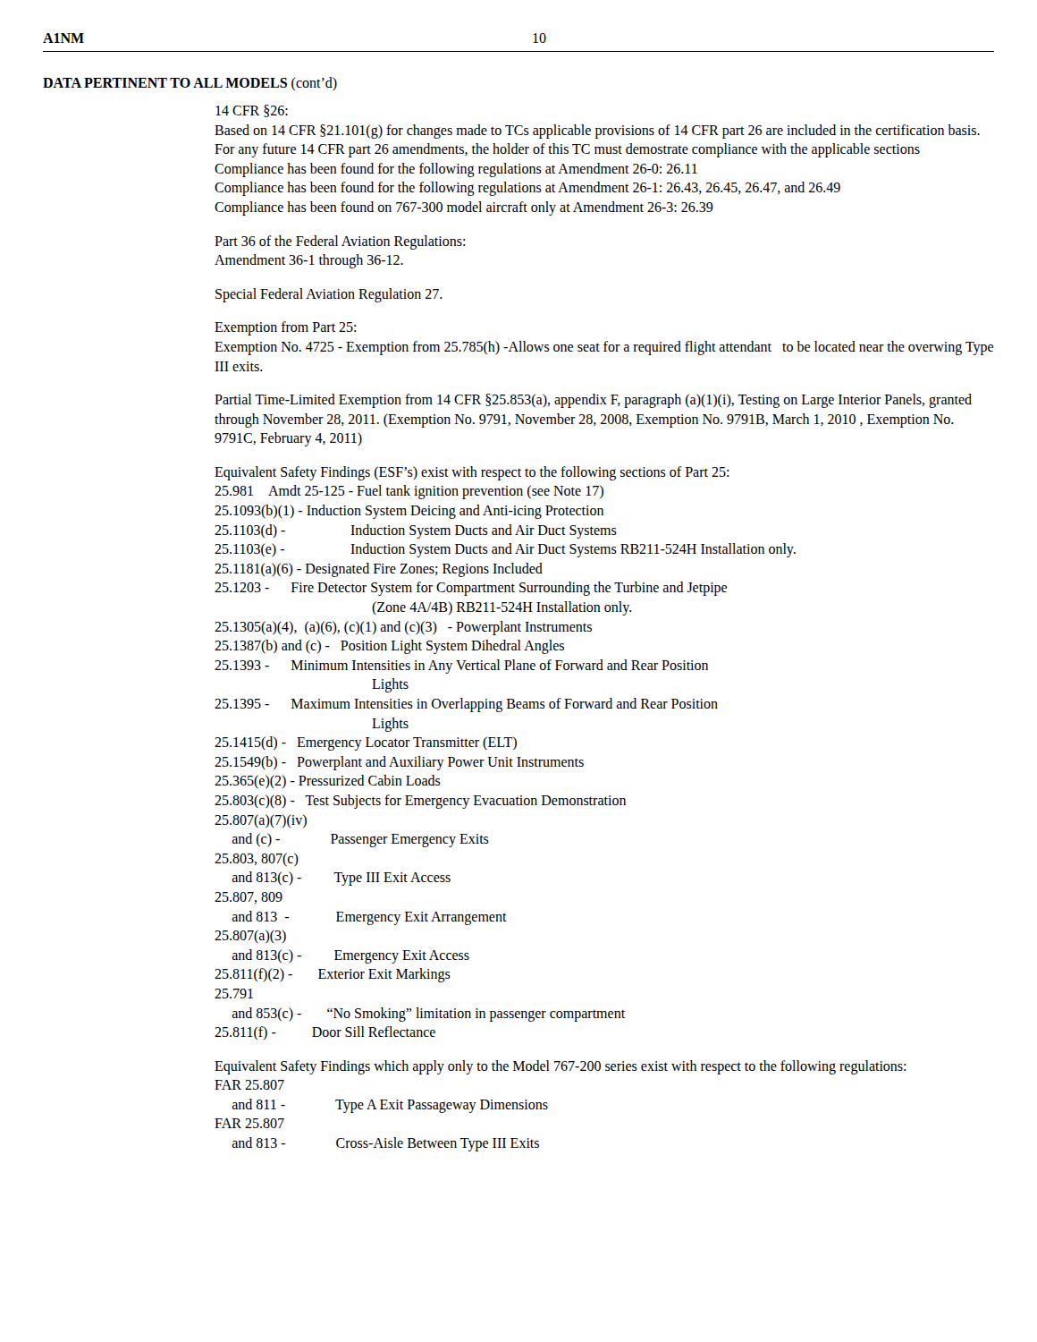A1NM 10
DATA PERTINENT TO ALL MODELS (cont’d)
14 CFR §26:
Based on 14 CFR §21.101(g) for changes made to TCs applicable provisions of 14 CFR part 26 are included in the certification basis. For any future 14 CFR part 26 amendments, the holder of this TC must demostrate compliance with the applicable sections
Compliance has been found for the following regulations at Amendment 26-0: 26.11
Compliance has been found for the following regulations at Amendment 26-1: 26.43, 26.45, 26.47, and 26.49
Compliance has been found on 767-300 model aircraft only at Amendment 26-3: 26.39
Part 36 of the Federal Aviation Regulations:
Amendment 36-1 through 36-12.
Special Federal Aviation Regulation 27.
Exemption from Part 25:
Exemption No. 4725 - Exemption from 25.785(h) -Allows one seat for a required flight attendant to be located near the overwing Type III exits.
Partial Time-Limited Exemption from 14 CFR §25.853(a), appendix F, paragraph (a)(1)(i), Testing on Large Interior Panels, granted through November 28, 2011. (Exemption No. 9791, November 28, 2008, Exemption No. 9791B, March 1, 2010 , Exemption No. 9791C, February 4, 2011)
Equivalent Safety Findings (ESF’s) exist with respect to the following sections of Part 25:
25.981 Amdt 25-125 - Fuel tank ignition prevention (see Note 17)
25.1093(b)(1) - Induction System Deicing and Anti-icing Protection
25.1103(d) -Induction System Ducts and Air Duct Systems
25.1103(e) -Induction System Ducts and Air Duct Systems RB211-524H Installation only.
25.1181(a)(6) - Designated Fire Zones; Regions Included
25.1203 - Fire Detector System for Compartment Surrounding the Turbine and Jetpipe (Zone 4A/4B) RB211-524H Installation only.
25.1305(a)(4), (a)(6), (c)(1) and (c)(3) - Powerplant Instruments
25.1387(b) and (c) - Position Light System Dihedral Angles
25.1393 - Minimum Intensities in Any Vertical Plane of Forward and Rear Position Lights
25.1395 - Maximum Intensities in Overlapping Beams of Forward and Rear Position Lights
25.1415(d) - Emergency Locator Transmitter (ELT)
25.1549(b) - Powerplant and Auxiliary Power Unit Instruments
25.365(e)(2) - Pressurized Cabin Loads
25.803(c)(8) - Test Subjects for Emergency Evacuation Demonstration
25.807(a)(7)(iv) and (c) - Passenger Emergency Exits
25.803, 807(c) and 813(c) - Type III Exit Access
25.807, 809 and 813 - Emergency Exit Arrangement
25.807(a)(3) and 813(c) - Emergency Exit Access
25.811(f)(2) - Exterior Exit Markings
25.791 and 853(c) - “No Smoking” limitation in passenger compartment
25.811(f) - Door Sill Reflectance
Equivalent Safety Findings which apply only to the Model 767-200 series exist with respect to the following regulations:
FAR 25.807 and 811 - Type A Exit Passageway Dimensions
FAR 25.807 and 813 - Cross-Aisle Between Type III Exits